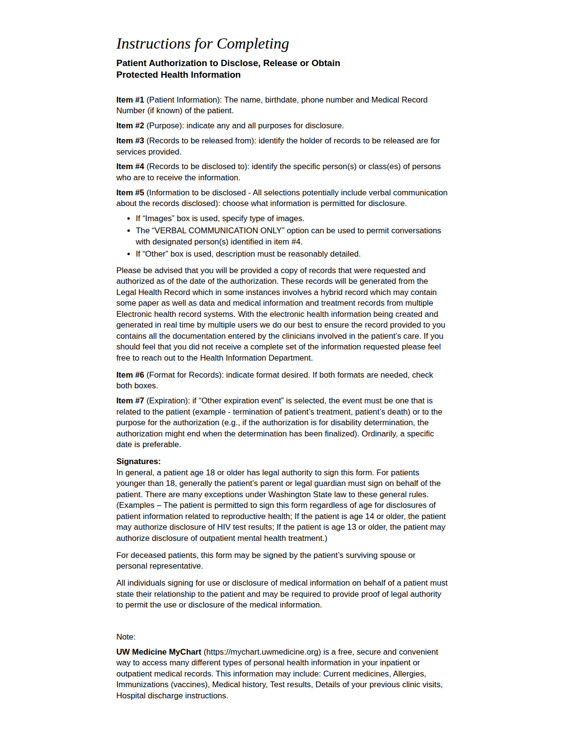Instructions for Completing
Patient Authorization to Disclose, Release or Obtain
Protected Health Information
Item #1 (Patient Information): The name, birthdate, phone number and Medical Record Number (if known) of the patient.
Item #2 (Purpose): indicate any and all purposes for disclosure.
Item #3 (Records to be released from): identify the holder of records to be released are for services provided.
Item #4 (Records to be disclosed to): identify the specific person(s) or class(es) of persons who are to receive the information.
Item #5 (Information to be disclosed - All selections potentially include verbal communication about the records disclosed): choose what information is permitted for disclosure.
If “Images” box is used, specify type of images.
The “VERBAL COMMUNICATION ONLY” option can be used to permit conversations with designated person(s) identified in item #4.
If “Other” box is used, description must be reasonably detailed.
Please be advised that you will be provided a copy of records that were requested and authorized as of the date of the authorization. These records will be generated from the Legal Health Record which in some instances involves a hybrid record which may contain some paper as well as data and medical information and treatment records from multiple Electronic health record systems. With the electronic health information being created and generated in real time by multiple users we do our best to ensure the record provided to you contains all the documentation entered by the clinicians involved in the patient’s care. If you should feel that you did not receive a complete set of the information requested please feel free to reach out to the Health Information Department.
Item #6 (Format for Records): indicate format desired. If both formats are needed, check both boxes.
Item #7 (Expiration): if “Other expiration event” is selected, the event must be one that is related to the patient (example - termination of patient’s treatment, patient’s death) or to the purpose for the authorization (e.g., if the authorization is for disability determination, the authorization might end when the determination has been finalized). Ordinarily, a specific date is preferable.
Signatures:
In general, a patient age 18 or older has legal authority to sign this form. For patients younger than 18, generally the patient’s parent or legal guardian must sign on behalf of the patient. There are many exceptions under Washington State law to these general rules. (Examples – The patient is permitted to sign this form regardless of age for disclosures of patient information related to reproductive health; If the patient is age 14 or older, the patient may authorize disclosure of HIV test results; If the patient is age 13 or older, the patient may authorize disclosure of outpatient mental health treatment.)
For deceased patients, this form may be signed by the patient’s surviving spouse or personal representative.
All individuals signing for use or disclosure of medical information on behalf of a patient must state their relationship to the patient and may be required to provide proof of legal authority to permit the use or disclosure of the medical information.
Note:
UW Medicine MyChart (https://mychart.uwmedicine.org) is a free, secure and convenient way to access many different types of personal health information in your inpatient or outpatient medical records. This information may include: Current medicines, Allergies, Immunizations (vaccines), Medical history, Test results, Details of your previous clinic visits, Hospital discharge instructions.